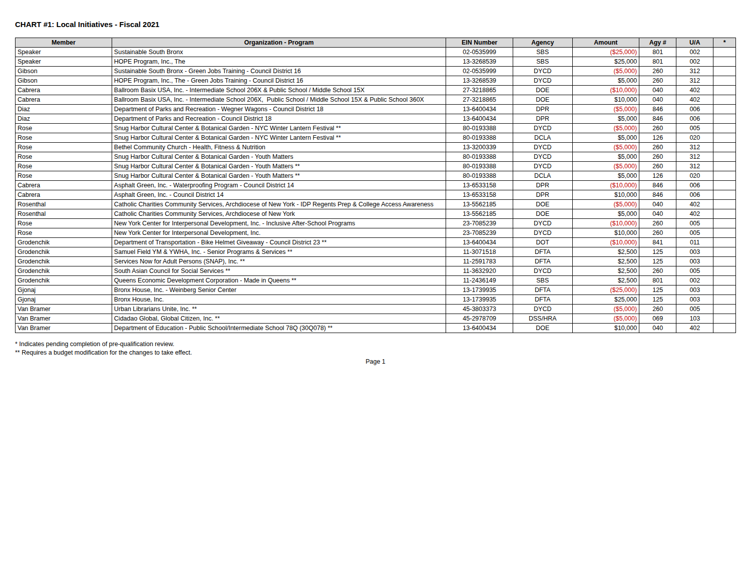CHART #1: Local Initiatives - Fiscal 2021
| Member | Organization - Program | EIN Number | Agency | Amount | Agy # | U/A | * |
| --- | --- | --- | --- | --- | --- | --- | --- |
| Speaker | Sustainable South Bronx | 02-0535999 | SBS | ($25,000) | 801 | 002 | |
| Speaker | HOPE Program, Inc., The | 13-3268539 | SBS | $25,000 | 801 | 002 | |
| Gibson | Sustainable South Bronx - Green Jobs Training - Council District 16 | 02-0535999 | DYCD | ($5,000) | 260 | 312 | |
| Gibson | HOPE Program, Inc., The - Green Jobs Training - Council District 16 | 13-3268539 | DYCD | $5,000 | 260 | 312 | |
| Cabrera | Ballroom Basix USA, Inc. - Intermediate School 206X & Public School / Middle School 15X | 27-3218865 | DOE | ($10,000) | 040 | 402 | |
| Cabrera | Ballroom Basix USA, Inc. - Intermediate School 206X, Public School / Middle School 15X & Public School 360X | 27-3218865 | DOE | $10,000 | 040 | 402 | |
| Diaz | Department of Parks and Recreation - Wegner Wagons - Council District 18 | 13-6400434 | DPR | ($5,000) | 846 | 006 | |
| Diaz | Department of Parks and Recreation - Council District 18 | 13-6400434 | DPR | $5,000 | 846 | 006 | |
| Rose | Snug Harbor Cultural Center & Botanical Garden - NYC Winter Lantern Festival ** | 80-0193388 | DYCD | ($5,000) | 260 | 005 | |
| Rose | Snug Harbor Cultural Center & Botanical Garden - NYC Winter Lantern Festival ** | 80-0193388 | DCLA | $5,000 | 126 | 020 | |
| Rose | Bethel Community Church - Health, Fitness & Nutrition | 13-3200339 | DYCD | ($5,000) | 260 | 312 | |
| Rose | Snug Harbor Cultural Center & Botanical Garden - Youth Matters | 80-0193388 | DYCD | $5,000 | 260 | 312 | |
| Rose | Snug Harbor Cultural Center & Botanical Garden - Youth Matters ** | 80-0193388 | DYCD | ($5,000) | 260 | 312 | |
| Rose | Snug Harbor Cultural Center & Botanical Garden - Youth Matters ** | 80-0193388 | DCLA | $5,000 | 126 | 020 | |
| Cabrera | Asphalt Green, Inc. - Waterproofing Program - Council District 14 | 13-6533158 | DPR | ($10,000) | 846 | 006 | |
| Cabrera | Asphalt Green, Inc. - Council District 14 | 13-6533158 | DPR | $10,000 | 846 | 006 | |
| Rosenthal | Catholic Charities Community Services, Archdiocese of New York - IDP Regents Prep & College Access Awareness | 13-5562185 | DOE | ($5,000) | 040 | 402 | |
| Rosenthal | Catholic Charities Community Services, Archdiocese of New York | 13-5562185 | DOE | $5,000 | 040 | 402 | |
| Rose | New York Center for Interpersonal Development, Inc. - Inclusive After-School Programs | 23-7085239 | DYCD | ($10,000) | 260 | 005 | |
| Rose | New York Center for Interpersonal Development, Inc. | 23-7085239 | DYCD | $10,000 | 260 | 005 | |
| Grodenchik | Department of Transportation - Bike Helmet Giveaway - Council District 23 ** | 13-6400434 | DOT | ($10,000) | 841 | 011 | |
| Grodenchik | Samuel Field YM & YWHA, Inc. - Senior Programs & Services ** | 11-3071518 | DFTA | $2,500 | 125 | 003 | |
| Grodenchik | Services Now for Adult Persons (SNAP), Inc. ** | 11-2591783 | DFTA | $2,500 | 125 | 003 | |
| Grodenchik | South Asian Council for Social Services ** | 11-3632920 | DYCD | $2,500 | 260 | 005 | |
| Grodenchik | Queens Economic Development Corporation - Made in Queens ** | 11-2436149 | SBS | $2,500 | 801 | 002 | |
| Gjonaj | Bronx House, Inc. - Weinberg Senior Center | 13-1739935 | DFTA | ($25,000) | 125 | 003 | |
| Gjonaj | Bronx House, Inc. | 13-1739935 | DFTA | $25,000 | 125 | 003 | |
| Van Bramer | Urban Librarians Unite, Inc. ** | 45-3803373 | DYCD | ($5,000) | 260 | 005 | |
| Van Bramer | Cidadao Global, Global Citizen, Inc. ** | 45-2978709 | DSS/HRA | ($5,000) | 069 | 103 | |
| Van Bramer | Department of Education - Public School/Intermediate School 78Q (30Q078) ** | 13-6400434 | DOE | $10,000 | 040 | 402 | |
* Indicates pending completion of pre-qualification review.
** Requires a budget modification for the changes to take effect.
Page 1